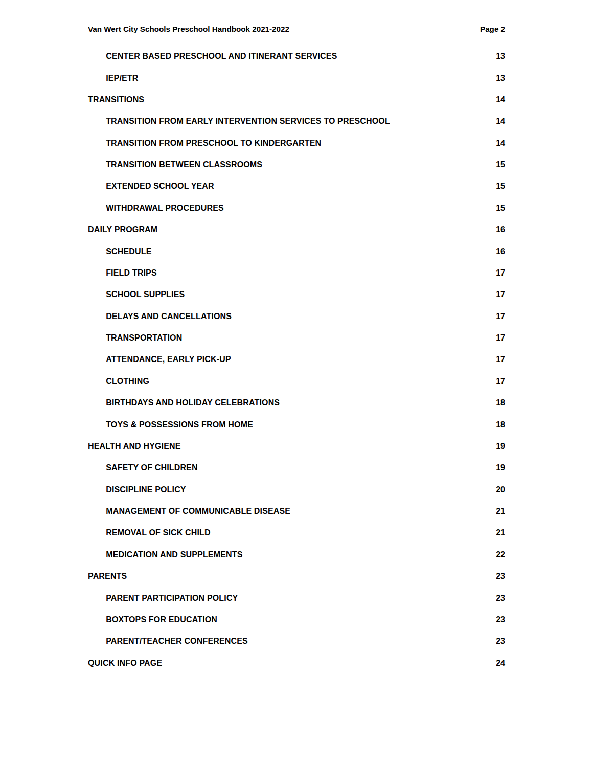Van Wert City Schools Preschool Handbook 2021-2022 Page 2
Center Based Preschool and Itinerant Services 13
IEP/ETR 13
Transitions 14
Transition from Early Intervention Services to Preschool 14
Transition from Preschool to Kindergarten 14
Transition Between Classrooms 15
Extended School Year 15
Withdrawal Procedures 15
Daily Program 16
Schedule 16
Field Trips 17
School Supplies 17
Delays and Cancellations 17
Transportation 17
Attendance, Early Pick-Up 17
Clothing 17
Birthdays and Holiday Celebrations 18
Toys & Possessions from Home 18
Health and Hygiene 19
Safety of Children 19
Discipline Policy 20
Management of Communicable Disease 21
Removal of Sick Child 21
Medication and Supplements 22
Parents 23
Parent Participation Policy 23
Boxtops for Education 23
Parent/Teacher Conferences 23
Quick Info Page 24